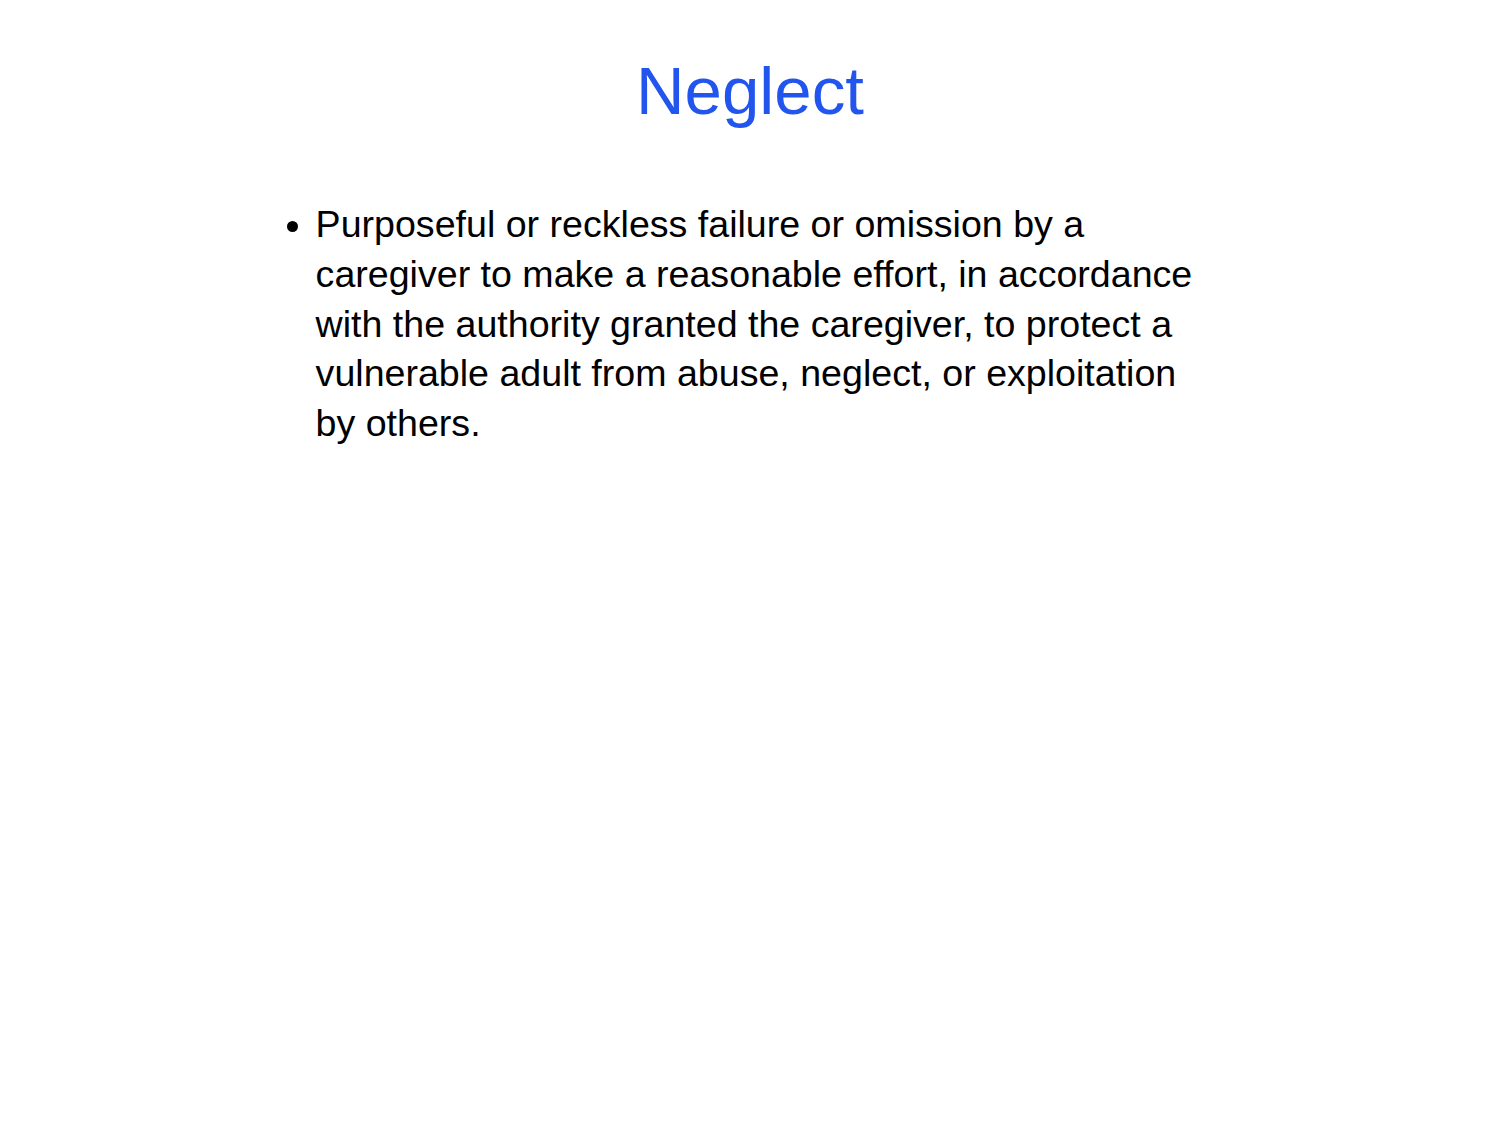Neglect
Purposeful or reckless failure or omission by a caregiver to make a reasonable effort, in accordance with the authority granted the caregiver, to protect a vulnerable adult from abuse, neglect, or exploitation by others.